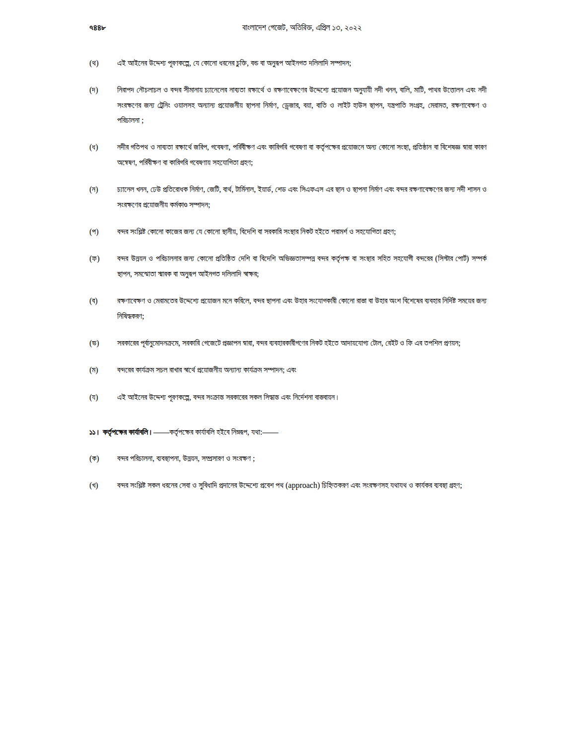৭৪৪৮ বাংলাদেশ গেজেট, অতিরিক্ত, এপ্রিল ১৩, ২০২২
(থ) এই আইনের উদ্দেশ্য পূরণকল্পে, যে কোনো ধরনের চুক্তি, বন্ড বা অনুরূপ আইনগত দলিলাদি সম্পাদন;
(দ) নিরাপদ নৌচলাচল ও বন্দর সীমানায় চ্যানেলের নাব্যতা রক্ষার্থে ও রক্ষণাবেক্ষণের উদ্দেশ্যে প্রয়োজন অনুযায়ী নদী খনন, বালি, মাটি, পাথর উত্তোলন এবং নদী সংরক্ষণের জন্য ট্রেনিং ওয়ালসহ অন্যান্য প্রয়োজনীয় স্থাপনা নির্মাণ, ড্রেজার, বয়া, বাতি ও লাইট হাউস স্থাপন, যন্ত্রপাতি সংগ্রহ, মেরামত, রক্ষণাবেক্ষণ ও পরিচালনা ;
(ধ) নদীর গতিপথ ও নাব্যতা রক্ষার্থে জরিপ, গবেষণা, পরিবীক্ষণ এবং কারিগরি গবেষণা বা কর্তৃপক্ষের প্রয়োজনে অন্য কোনো সংস্থা, প্রতিষ্ঠান বা বিশেষজ্ঞ দ্বারা কারণ অন্বেষণ, পরিবীক্ষণ বা কারিগরি গবেষণায় সহযোগিতা গ্রহণ;
(ন) চ্যানেল খনন, ঢেউ প্রতিরোধক নির্মাণ, জেটি, বার্থ, টার্মিনাল, ইয়ার্ড, শেড এবং সিএফএস এর স্থান ও স্থাপনা নির্মাণ এবং বন্দর রক্ষণাবেক্ষণের জন্য নদী শাসন ও সংরক্ষণের প্রয়োজনীয় কর্মকাণ্ড সম্পাদন;
(প) বন্দর সংশ্লিষ্ট কোনো কাজের জন্য যে কোনো স্থানীয়, বিদেশি বা সরকারি সংস্থার নিকট হইতে পরামর্শ ও সহযোগিতা গ্রহণ;
(ফ) বন্দর উন্নয়ন ও পরিচালনার জন্য কোনো প্রতিষ্ঠিত দেশি বা বিদেশি অভিজ্ঞতাসম্পন্ন বন্দর কর্তৃপক্ষ বা সংস্থার সহিত সহযোগী বন্দরের (সিস্টার পোর্ট) সম্পর্ক স্থাপন, সমঝোতা স্মারক বা অনুরূপ আইনগত দলিলাদি স্বাক্ষর;
(ব) রক্ষণাবেক্ষণ ও মেরামতের উদ্দেশ্যে প্রয়োজন মনে করিলে, বন্দর স্থাপনা এবং উহার সংযোগকারী কোনো রাস্তা বা উহার অংশ বিশেষের ব্যবহার নির্দিষ্ট সময়ের জন্য নিষিদ্ধকরণ;
(ভ) সরকারের পূর্বানুমোদনক্রমে, সরকারি গেজেটে প্রজ্ঞাপন দ্বারা, বন্দর ব্যবহারকারীগণের নিকট হইতে আদায়যোগ্য টোল, রেইট ও ফি এর তপশিল প্রণয়ন;
(ম) বন্দরের কার্যক্রম সচল রাখার স্বার্থে প্রয়োজনীয় অন্যান্য কার্যক্রম সম্পাদন; এবং
(য) এই আইনের উদ্দেশ্য পূরণকল্পে, বন্দর সংক্রান্ত সরকারের সকল সিদ্ধান্ত এবং নির্দেশনা বাস্তবায়ন।
১১। কর্তৃপক্ষের কার্যাবলি।——কর্তৃপক্ষের কার্যাবলি হইবে নিম্নরূপ, যথা:——
(ক) বন্দর পরিচালনা, ব্যবস্থাপনা, উন্নয়ন, সম্প্রসারণ ও সংরক্ষণ ;
(খ) বন্দর সংশ্লিষ্ট সকল ধরনের সেবা ও সুবিধাদি প্রদানের উদ্দেশ্যে প্রবেশ পথ (approach) চিহ্নিতকরণ এবং সংরক্ষণসহ যথাযথ ও কার্যকর ব্যবস্থা গ্রহণ;